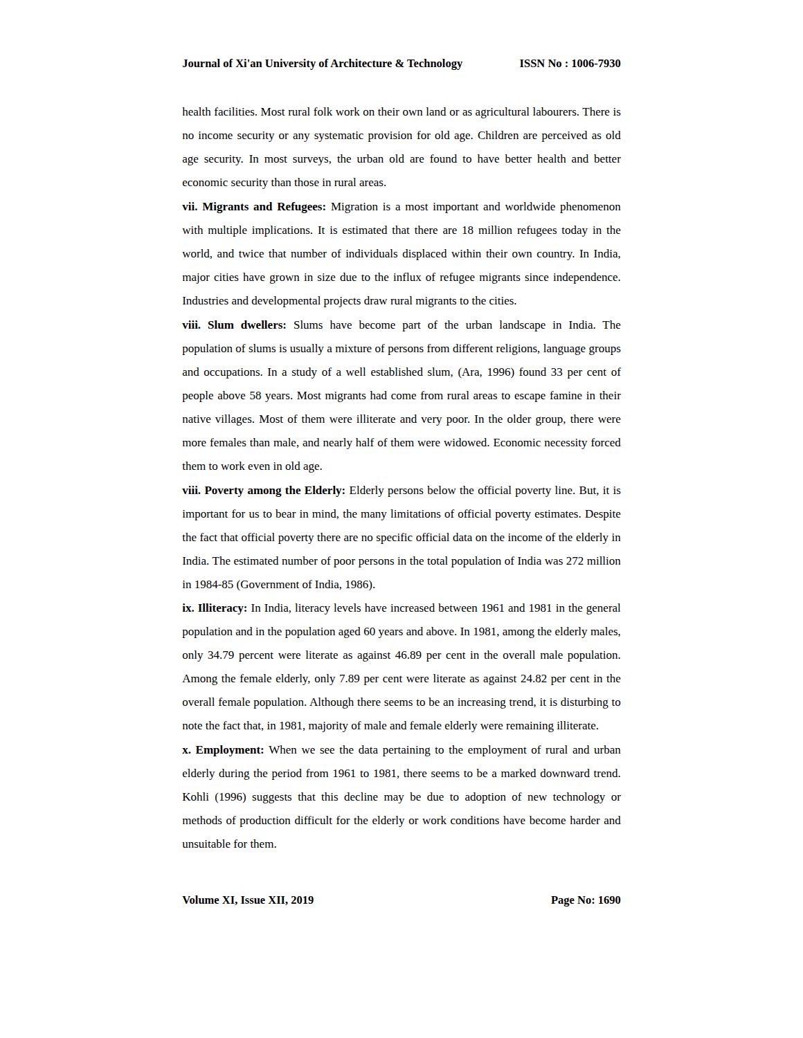Journal of Xi'an University of Architecture & Technology ISSN No : 1006-7930
health facilities. Most rural folk work on their own land or as agricultural labourers. There is no income security or any systematic provision for old age. Children are perceived as old age security. In most surveys, the urban old are found to have better health and better economic security than those in rural areas.
vii. Migrants and Refugees: Migration is a most important and worldwide phenomenon with multiple implications. It is estimated that there are 18 million refugees today in the world, and twice that number of individuals displaced within their own country. In India, major cities have grown in size due to the influx of refugee migrants since independence. Industries and developmental projects draw rural migrants to the cities.
viii. Slum dwellers: Slums have become part of the urban landscape in India. The population of slums is usually a mixture of persons from different religions, language groups and occupations. In a study of a well established slum, (Ara, 1996) found 33 per cent of people above 58 years. Most migrants had come from rural areas to escape famine in their native villages. Most of them were illiterate and very poor. In the older group, there were more females than male, and nearly half of them were widowed. Economic necessity forced them to work even in old age.
viii. Poverty among the Elderly: Elderly persons below the official poverty line. But, it is important for us to bear in mind, the many limitations of official poverty estimates. Despite the fact that official poverty there are no specific official data on the income of the elderly in India. The estimated number of poor persons in the total population of India was 272 million in 1984-85 (Government of India, 1986).
ix. Illiteracy: In India, literacy levels have increased between 1961 and 1981 in the general population and in the population aged 60 years and above. In 1981, among the elderly males, only 34.79 percent were literate as against 46.89 per cent in the overall male population. Among the female elderly, only 7.89 per cent were literate as against 24.82 per cent in the overall female population. Although there seems to be an increasing trend, it is disturbing to note the fact that, in 1981, majority of male and female elderly were remaining illiterate.
x. Employment: When we see the data pertaining to the employment of rural and urban elderly during the period from 1961 to 1981, there seems to be a marked downward trend. Kohli (1996) suggests that this decline may be due to adoption of new technology or methods of production difficult for the elderly or work conditions have become harder and unsuitable for them.
Volume XI, Issue XII, 2019 Page No: 1690